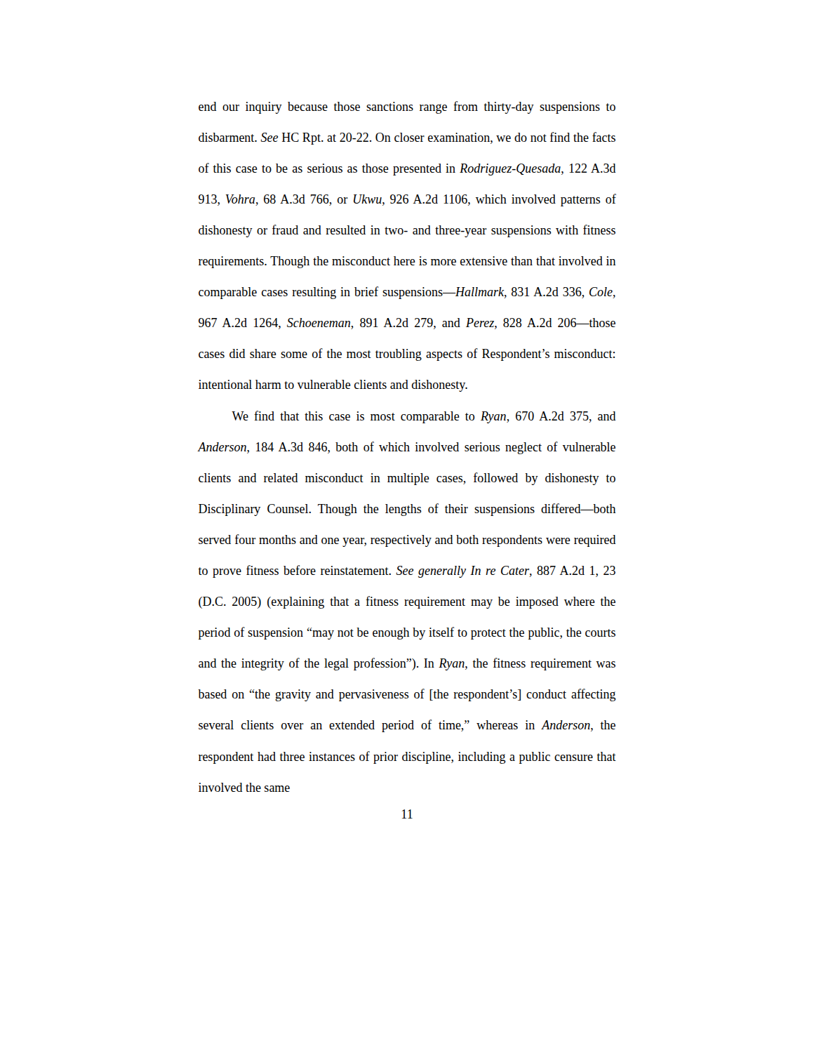end our inquiry because those sanctions range from thirty-day suspensions to disbarment. See HC Rpt. at 20-22. On closer examination, we do not find the facts of this case to be as serious as those presented in Rodriguez-Quesada, 122 A.3d 913, Vohra, 68 A.3d 766, or Ukwu, 926 A.2d 1106, which involved patterns of dishonesty or fraud and resulted in two- and three-year suspensions with fitness requirements. Though the misconduct here is more extensive than that involved in comparable cases resulting in brief suspensions—Hallmark, 831 A.2d 336, Cole, 967 A.2d 1264, Schoeneman, 891 A.2d 279, and Perez, 828 A.2d 206—those cases did share some of the most troubling aspects of Respondent’s misconduct: intentional harm to vulnerable clients and dishonesty.
We find that this case is most comparable to Ryan, 670 A.2d 375, and Anderson, 184 A.3d 846, both of which involved serious neglect of vulnerable clients and related misconduct in multiple cases, followed by dishonesty to Disciplinary Counsel. Though the lengths of their suspensions differed—both served four months and one year, respectively and both respondents were required to prove fitness before reinstatement. See generally In re Cater, 887 A.2d 1, 23 (D.C. 2005) (explaining that a fitness requirement may be imposed where the period of suspension “may not be enough by itself to protect the public, the courts and the integrity of the legal profession”). In Ryan, the fitness requirement was based on “the gravity and pervasiveness of [the respondent’s] conduct affecting several clients over an extended period of time,” whereas in Anderson, the respondent had three instances of prior discipline, including a public censure that involved the same
11